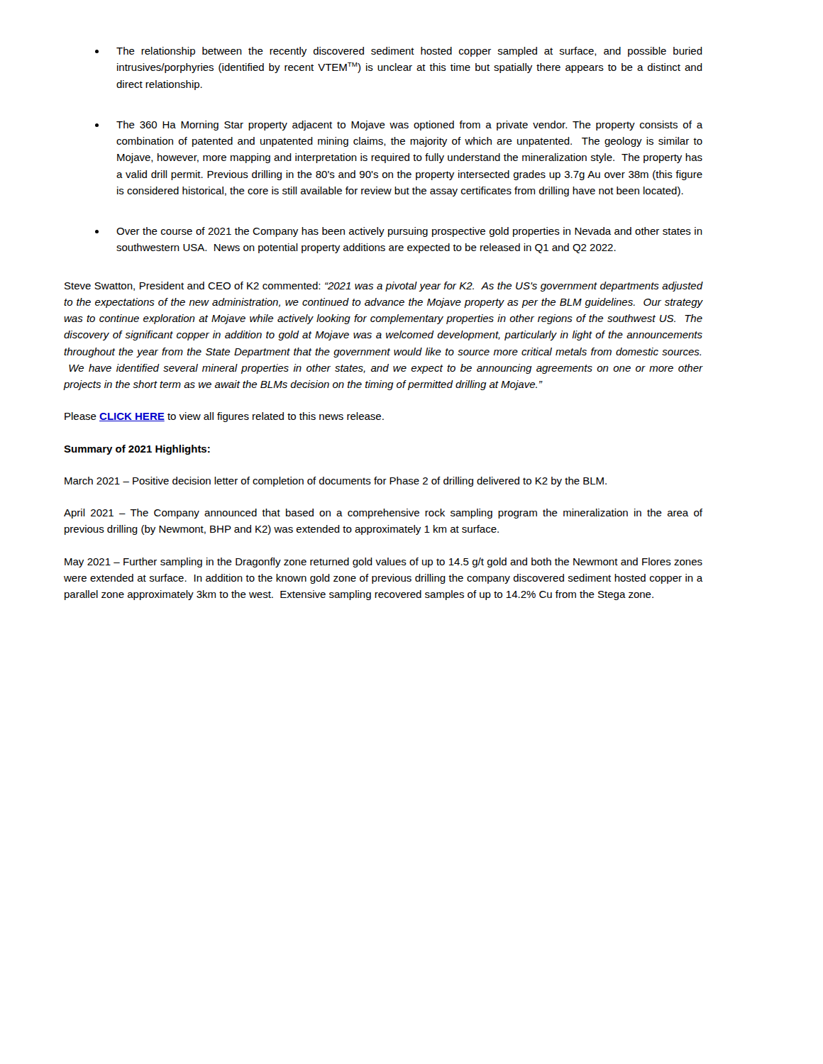The relationship between the recently discovered sediment hosted copper sampled at surface, and possible buried intrusives/porphyries (identified by recent VTEMTM) is unclear at this time but spatially there appears to be a distinct and direct relationship.
The 360 Ha Morning Star property adjacent to Mojave was optioned from a private vendor. The property consists of a combination of patented and unpatented mining claims, the majority of which are unpatented. The geology is similar to Mojave, however, more mapping and interpretation is required to fully understand the mineralization style. The property has a valid drill permit. Previous drilling in the 80's and 90's on the property intersected grades up 3.7g Au over 38m (this figure is considered historical, the core is still available for review but the assay certificates from drilling have not been located).
Over the course of 2021 the Company has been actively pursuing prospective gold properties in Nevada and other states in southwestern USA. News on potential property additions are expected to be released in Q1 and Q2 2022.
Steve Swatton, President and CEO of K2 commented: “2021 was a pivotal year for K2. As the US's government departments adjusted to the expectations of the new administration, we continued to advance the Mojave property as per the BLM guidelines. Our strategy was to continue exploration at Mojave while actively looking for complementary properties in other regions of the southwest US. The discovery of significant copper in addition to gold at Mojave was a welcomed development, particularly in light of the announcements throughout the year from the State Department that the government would like to source more critical metals from domestic sources. We have identified several mineral properties in other states, and we expect to be announcing agreements on one or more other projects in the short term as we await the BLMs decision on the timing of permitted drilling at Mojave.”
Please CLICK HERE to view all figures related to this news release.
Summary of 2021 Highlights:
March 2021 – Positive decision letter of completion of documents for Phase 2 of drilling delivered to K2 by the BLM.
April 2021 – The Company announced that based on a comprehensive rock sampling program the mineralization in the area of previous drilling (by Newmont, BHP and K2) was extended to approximately 1 km at surface.
May 2021 – Further sampling in the Dragonfly zone returned gold values of up to 14.5 g/t gold and both the Newmont and Flores zones were extended at surface. In addition to the known gold zone of previous drilling the company discovered sediment hosted copper in a parallel zone approximately 3km to the west. Extensive sampling recovered samples of up to 14.2% Cu from the Stega zone.